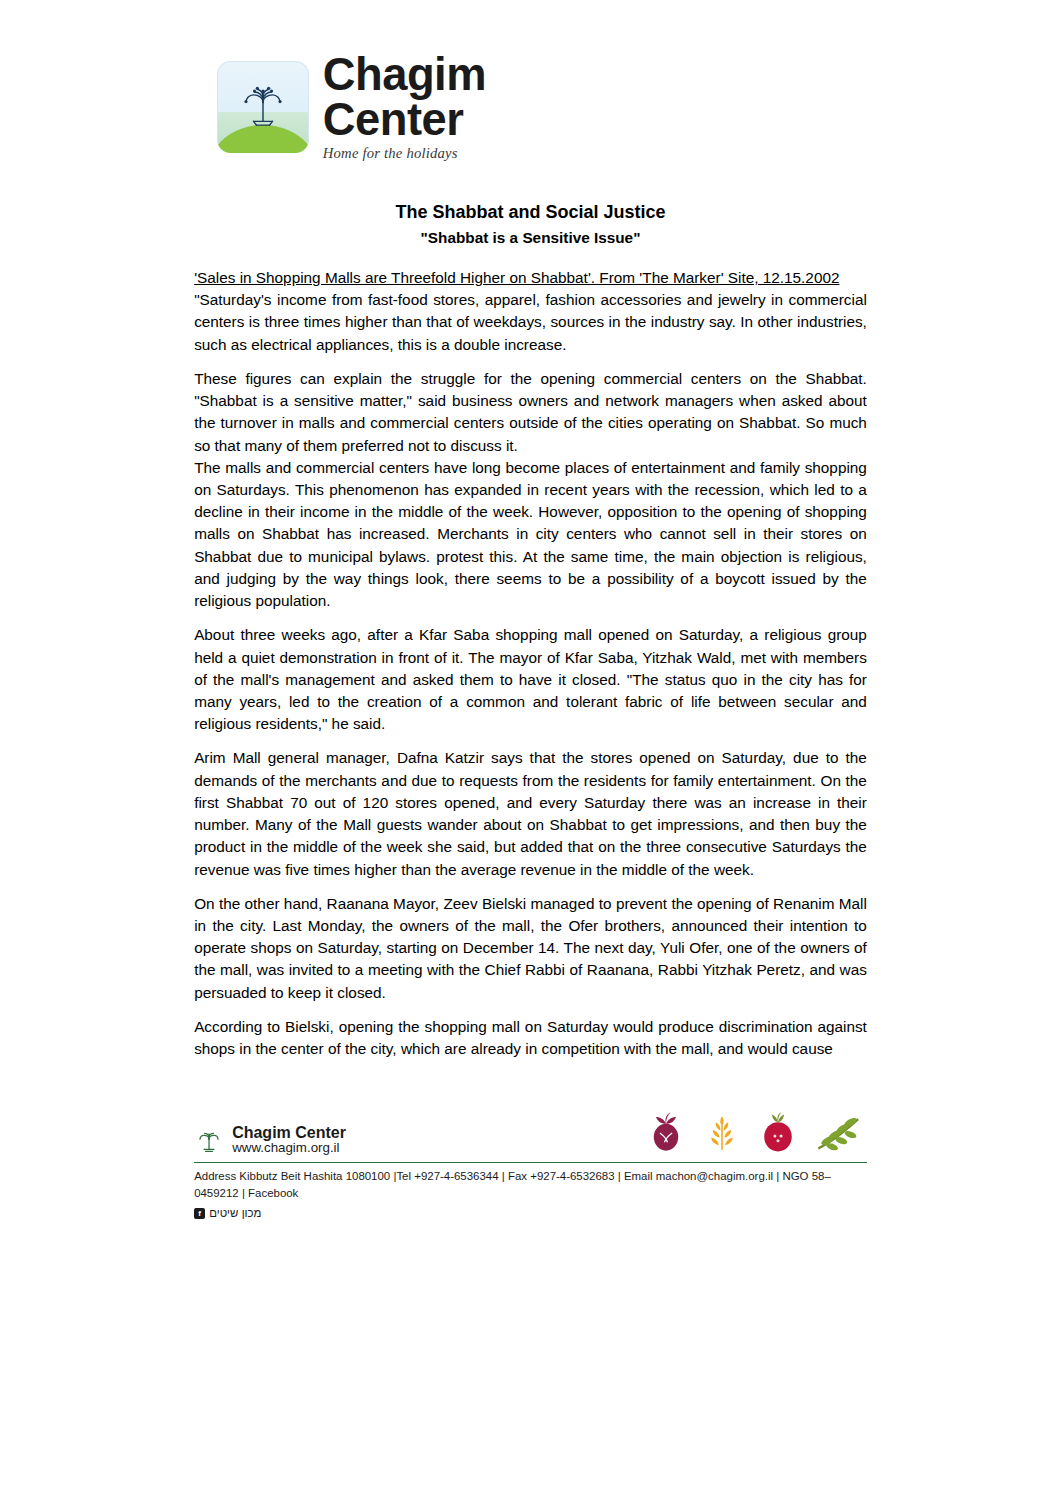Chagim Center Home for the holidays
The Shabbat and Social Justice
"Shabbat is a Sensitive Issue"
'Sales in Shopping Malls are Threefold Higher on Shabbat'. From 'The Marker' Site, 12.15.2002
"Saturday's income from fast-food stores, apparel, fashion accessories and jewelry in commercial centers is three times higher than that of weekdays, sources in the industry say. In other industries, such as electrical appliances, this is a double increase.
These figures can explain the struggle for the opening commercial centers on the Shabbat. "Shabbat is a sensitive matter," said business owners and network managers when asked about the turnover in malls and commercial centers outside of the cities operating on Shabbat. So much so that many of them preferred not to discuss it.
The malls and commercial centers have long become places of entertainment and family shopping on Saturdays. This phenomenon has expanded in recent years with the recession, which led to a decline in their income in the middle of the week. However, opposition to the opening of shopping malls on Shabbat has increased. Merchants in city centers who cannot sell in their stores on Shabbat due to municipal bylaws. protest this. At the same time, the main objection is religious, and judging by the way things look, there seems to be a possibility of a boycott issued by the religious population.
About three weeks ago, after a Kfar Saba shopping mall opened on Saturday, a religious group held a quiet demonstration in front of it. The mayor of Kfar Saba, Yitzhak Wald, met with members of the mall's management and asked them to have it closed. "The status quo in the city has for many years, led to the creation of a common and tolerant fabric of life between secular and religious residents," he said.
Arim Mall general manager, Dafna Katzir says that the stores opened on Saturday, due to the demands of the merchants and due to requests from the residents for family entertainment. On the first Shabbat 70 out of 120 stores opened, and every Saturday there was an increase in their number. Many of the Mall guests wander about on Shabbat to get impressions, and then buy the product in the middle of the week she said, but added that on the three consecutive Saturdays the revenue was five times higher than the average revenue in the middle of the week.
On the other hand, Raanana Mayor, Zeev Bielski managed to prevent the opening of Renanim Mall in the city. Last Monday, the owners of the mall, the Ofer brothers, announced their intention to operate shops on Saturday, starting on December 14. The next day, Yuli Ofer, one of the owners of the mall, was invited to a meeting with the Chief Rabbi of Raanana, Rabbi Yitzhak Peretz, and was persuaded to keep it closed.
According to Bielski, opening the shopping mall on Saturday would produce discrimination against shops in the center of the city, which are already in competition with the mall, and would cause
Chagim Center www.chagim.org.il
Address Kibbutz Beit Hashita 1080100 |Tel +927-4-6536344 | Fax +927-4-6532683 | Email machon@chagim.org.il | NGO 58–0459212 | Facebook f מכון שיטים